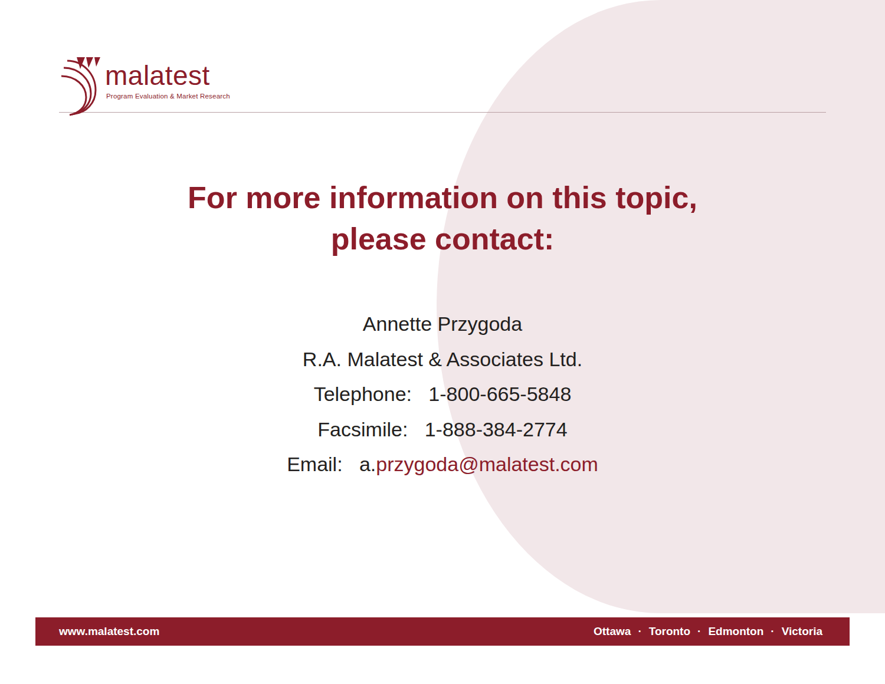malatest
Program Evaluation & Market Research
For more information on this topic,
please contact:
Annette Przygoda
R.A. Malatest & Associates Ltd.
Telephone: 1-800-665-5848
Facsimile: 1-888-384-2774
Email: a.przygoda@malatest.com
www.malatest.com
Ottawa·Toronto·Edmonton·Victoria